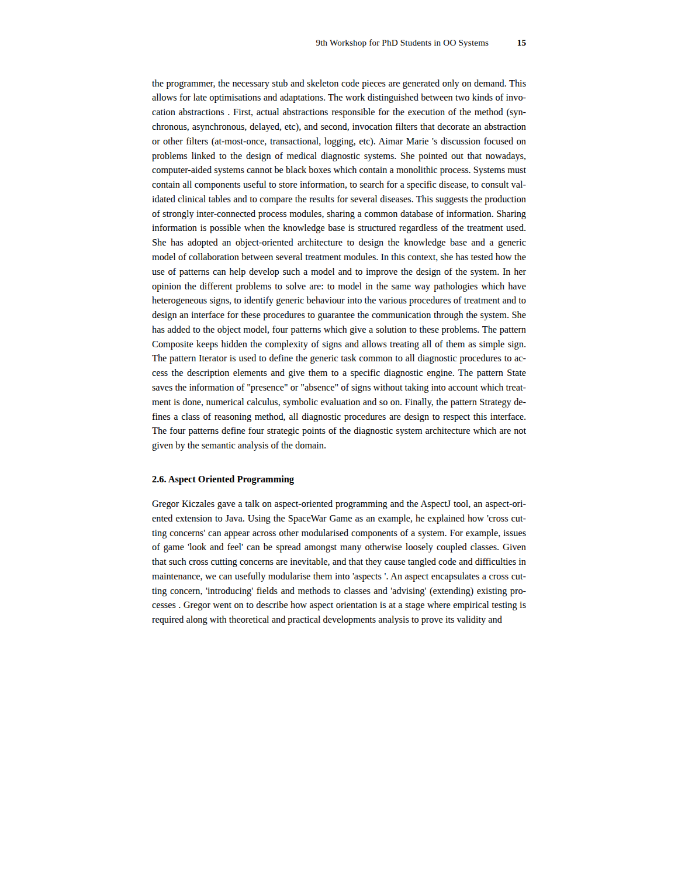9th Workshop for PhD Students in OO Systems 15
the programmer, the necessary stub and skeleton code pieces are generated only on demand. This allows for late optimisations and adaptations. The work distinguished between two kinds of invocation abstractions . First, actual abstractions responsible for the execution of the method (synchronous, asynchronous, delayed, etc), and second, invocation filters that decorate an abstraction or other filters (at-most-once, transactional, logging, etc). Aimar Marie 's discussion focused on problems linked to the design of medical diagnostic systems. She pointed out that nowadays, computer-aided systems cannot be black boxes which contain a monolithic process. Systems must contain all components useful to store information, to search for a specific disease, to consult validated clinical tables and to compare the results for several diseases. This suggests the production of strongly inter-connected process modules, sharing a common database of information. Sharing information is possible when the knowledge base is structured regardless of the treatment used. She has adopted an object-oriented architecture to design the knowledge base and a generic model of collaboration between several treatment modules. In this context, she has tested how the use of patterns can help develop such a model and to improve the design of the system. In her opinion the different problems to solve are: to model in the same way pathologies which have heterogeneous signs, to identify generic behaviour into the various procedures of treatment and to design an interface for these procedures to guarantee the communication through the system. She has added to the object model, four patterns which give a solution to these problems. The pattern Composite keeps hidden the complexity of signs and allows treating all of them as simple sign. The pattern Iterator is used to define the generic task common to all diagnostic procedures to access the description elements and give them to a specific diagnostic engine. The pattern State saves the information of "presence" or "absence" of signs without taking into account which treatment is done, numerical calculus, symbolic evaluation and so on. Finally, the pattern Strategy defines a class of reasoning method, all diagnostic procedures are design to respect this interface. The four patterns define four strategic points of the diagnostic system architecture which are not given by the semantic analysis of the domain.
2.6. Aspect Oriented Programming
Gregor Kiczales gave a talk on aspect-oriented programming and the AspectJ tool, an aspect-oriented extension to Java. Using the SpaceWar Game as an example, he explained how 'cross cutting concerns' can appear across other modularised components of a system. For example, issues of game 'look and feel' can be spread amongst many otherwise loosely coupled classes. Given that such cross cutting concerns are inevitable, and that they cause tangled code and difficulties in maintenance, we can usefully modularise them into 'aspects '. An aspect encapsulates a cross cutting concern, 'introducing' fields and methods to classes and 'advising' (extending) existing processes . Gregor went on to describe how aspect orientation is at a stage where empirical testing is required along with theoretical and practical developments analysis to prove its validity and